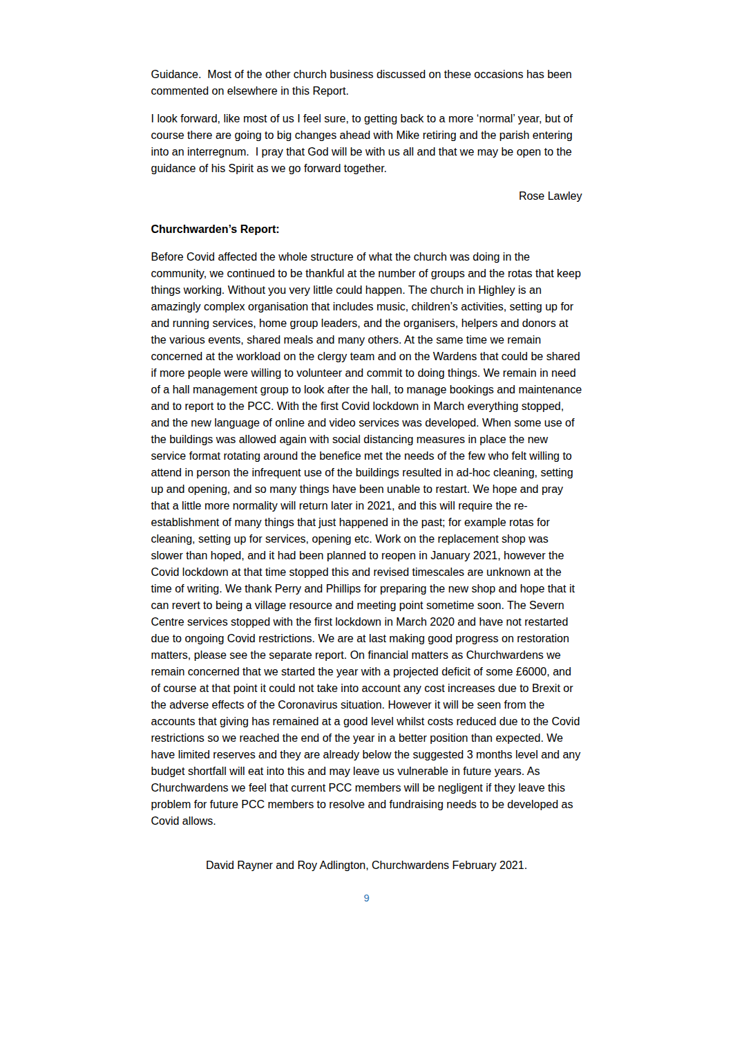Guidance. Most of the other church business discussed on these occasions has been commented on elsewhere in this Report.
I look forward, like most of us I feel sure, to getting back to a more ‘normal’ year, but of course there are going to big changes ahead with Mike retiring and the parish entering into an interregnum. I pray that God will be with us all and that we may be open to the guidance of his Spirit as we go forward together.
Rose Lawley
Churchwarden’s Report:
Before Covid affected the whole structure of what the church was doing in the community, we continued to be thankful at the number of groups and the rotas that keep things working. Without you very little could happen. The church in Highley is an amazingly complex organisation that includes music, children’s activities, setting up for and running services, home group leaders, and the organisers, helpers and donors at the various events, shared meals and many others. At the same time we remain concerned at the workload on the clergy team and on the Wardens that could be shared if more people were willing to volunteer and commit to doing things. We remain in need of a hall management group to look after the hall, to manage bookings and maintenance and to report to the PCC. With the first Covid lockdown in March everything stopped, and the new language of online and video services was developed. When some use of the buildings was allowed again with social distancing measures in place the new service format rotating around the benefice met the needs of the few who felt willing to attend in person the infrequent use of the buildings resulted in ad-hoc cleaning, setting up and opening, and so many things have been unable to restart. We hope and pray that a little more normality will return later in 2021, and this will require the re-establishment of many things that just happened in the past; for example rotas for cleaning, setting up for services, opening etc. Work on the replacement shop was slower than hoped, and it had been planned to reopen in January 2021, however the Covid lockdown at that time stopped this and revised timescales are unknown at the time of writing. We thank Perry and Phillips for preparing the new shop and hope that it can revert to being a village resource and meeting point sometime soon. The Severn Centre services stopped with the first lockdown in March 2020 and have not restarted due to ongoing Covid restrictions. We are at last making good progress on restoration matters, please see the separate report. On financial matters as Churchwardens we remain concerned that we started the year with a projected deficit of some £6000, and of course at that point it could not take into account any cost increases due to Brexit or the adverse effects of the Coronavirus situation. However it will be seen from the accounts that giving has remained at a good level whilst costs reduced due to the Covid restrictions so we reached the end of the year in a better position than expected. We have limited reserves and they are already below the suggested 3 months level and any budget shortfall will eat into this and may leave us vulnerable in future years. As Churchwardens we feel that current PCC members will be negligent if they leave this problem for future PCC members to resolve and fundraising needs to be developed as Covid allows.
David Rayner and Roy Adlington, Churchwardens February 2021.
9